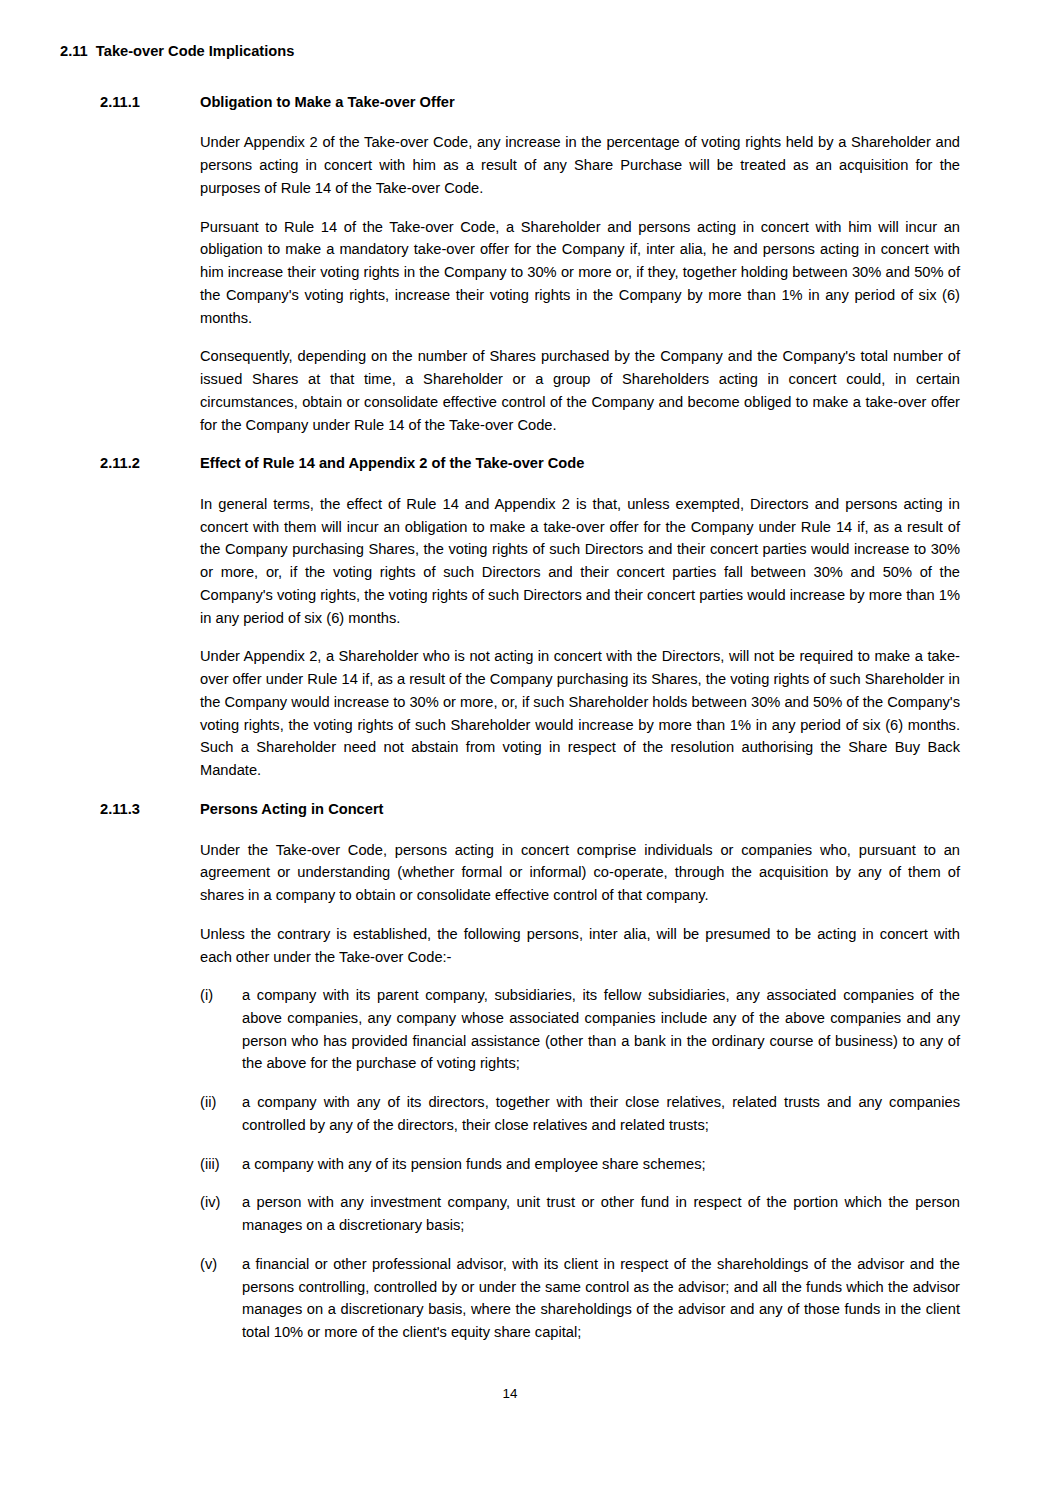2.11 Take-over Code Implications
2.11.1
Obligation to Make a Take-over Offer
Under Appendix 2 of the Take-over Code, any increase in the percentage of voting rights held by a Shareholder and persons acting in concert with him as a result of any Share Purchase will be treated as an acquisition for the purposes of Rule 14 of the Take-over Code.
Pursuant to Rule 14 of the Take-over Code, a Shareholder and persons acting in concert with him will incur an obligation to make a mandatory take-over offer for the Company if, inter alia, he and persons acting in concert with him increase their voting rights in the Company to 30% or more or, if they, together holding between 30% and 50% of the Company's voting rights, increase their voting rights in the Company by more than 1% in any period of six (6) months.
Consequently, depending on the number of Shares purchased by the Company and the Company's total number of issued Shares at that time, a Shareholder or a group of Shareholders acting in concert could, in certain circumstances, obtain or consolidate effective control of the Company and become obliged to make a take-over offer for the Company under Rule 14 of the Take-over Code.
2.11.2
Effect of Rule 14 and Appendix 2 of the Take-over Code
In general terms, the effect of Rule 14 and Appendix 2 is that, unless exempted, Directors and persons acting in concert with them will incur an obligation to make a take-over offer for the Company under Rule 14 if, as a result of the Company purchasing Shares, the voting rights of such Directors and their concert parties would increase to 30% or more, or, if the voting rights of such Directors and their concert parties fall between 30% and 50% of the Company's voting rights, the voting rights of such Directors and their concert parties would increase by more than 1% in any period of six (6) months.
Under Appendix 2, a Shareholder who is not acting in concert with the Directors, will not be required to make a take-over offer under Rule 14 if, as a result of the Company purchasing its Shares, the voting rights of such Shareholder in the Company would increase to 30% or more, or, if such Shareholder holds between 30% and 50% of the Company's voting rights, the voting rights of such Shareholder would increase by more than 1% in any period of six (6) months. Such a Shareholder need not abstain from voting in respect of the resolution authorising the Share Buy Back Mandate.
2.11.3
Persons Acting in Concert
Under the Take-over Code, persons acting in concert comprise individuals or companies who, pursuant to an agreement or understanding (whether formal or informal) co-operate, through the acquisition by any of them of shares in a company to obtain or consolidate effective control of that company.
Unless the contrary is established, the following persons, inter alia, will be presumed to be acting in concert with each other under the Take-over Code:-
a company with its parent company, subsidiaries, its fellow subsidiaries, any associated companies of the above companies, any company whose associated companies include any of the above companies and any person who has provided financial assistance (other than a bank in the ordinary course of business) to any of the above for the purchase of voting rights;
a company with any of its directors, together with their close relatives, related trusts and any companies controlled by any of the directors, their close relatives and related trusts;
a company with any of its pension funds and employee share schemes;
a person with any investment company, unit trust or other fund in respect of the portion which the person manages on a discretionary basis;
a financial or other professional advisor, with its client in respect of the shareholdings of the advisor and the persons controlling, controlled by or under the same control as the advisor; and all the funds which the advisor manages on a discretionary basis, where the shareholdings of the advisor and any of those funds in the client total 10% or more of the client's equity share capital;
14